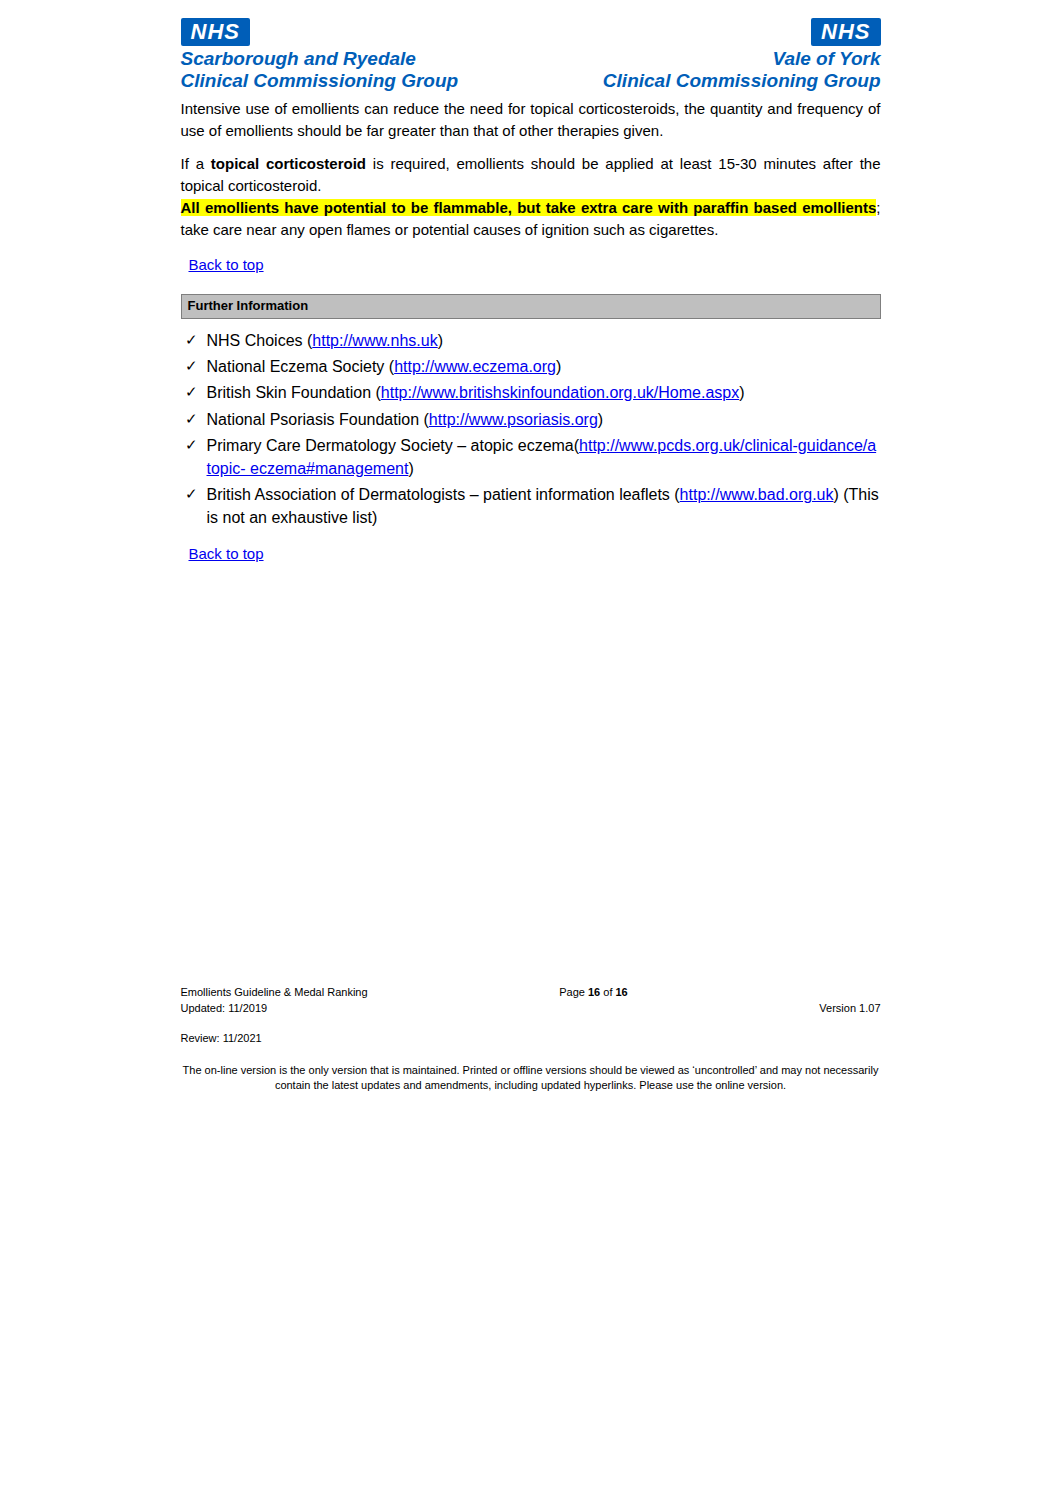NHS
Scarborough and Ryedale
Clinical Commissioning Group
NHS
Vale of York
Clinical Commissioning Group
Intensive use of emollients can reduce the need for topical corticosteroids, the quantity and frequency of use of emollients should be far greater than that of other therapies given.
If a topical corticosteroid is required, emollients should be applied at least 15-30 minutes after the topical corticosteroid.
All emollients have potential to be flammable, but take extra care with paraffin based emollients; take care near any open flames or potential causes of ignition such as cigarettes.
Back to top
Further Information
NHS Choices (http://www.nhs.uk)
National Eczema Society (http://www.eczema.org)
British Skin Foundation (http://www.britishskinfoundation.org.uk/Home.aspx)
National Psoriasis Foundation (http://www.psoriasis.org)
Primary Care Dermatology Society – atopic eczema(http://www.pcds.org.uk/clinical-guidance/atopic- eczema#management)
British Association of Dermatologists – patient information leaflets (http://www.bad.org.uk) (This is not an exhaustive list)
Back to top
Emollients Guideline & Medal Ranking
Updated: 11/2019
Page 16 of 16
Version 1.07
Review: 11/2021
The on-line version is the only version that is maintained. Printed or offline versions should be viewed as ‘uncontrolled’ and may not necessarily contain the latest updates and amendments, including updated hyperlinks. Please use the online version.